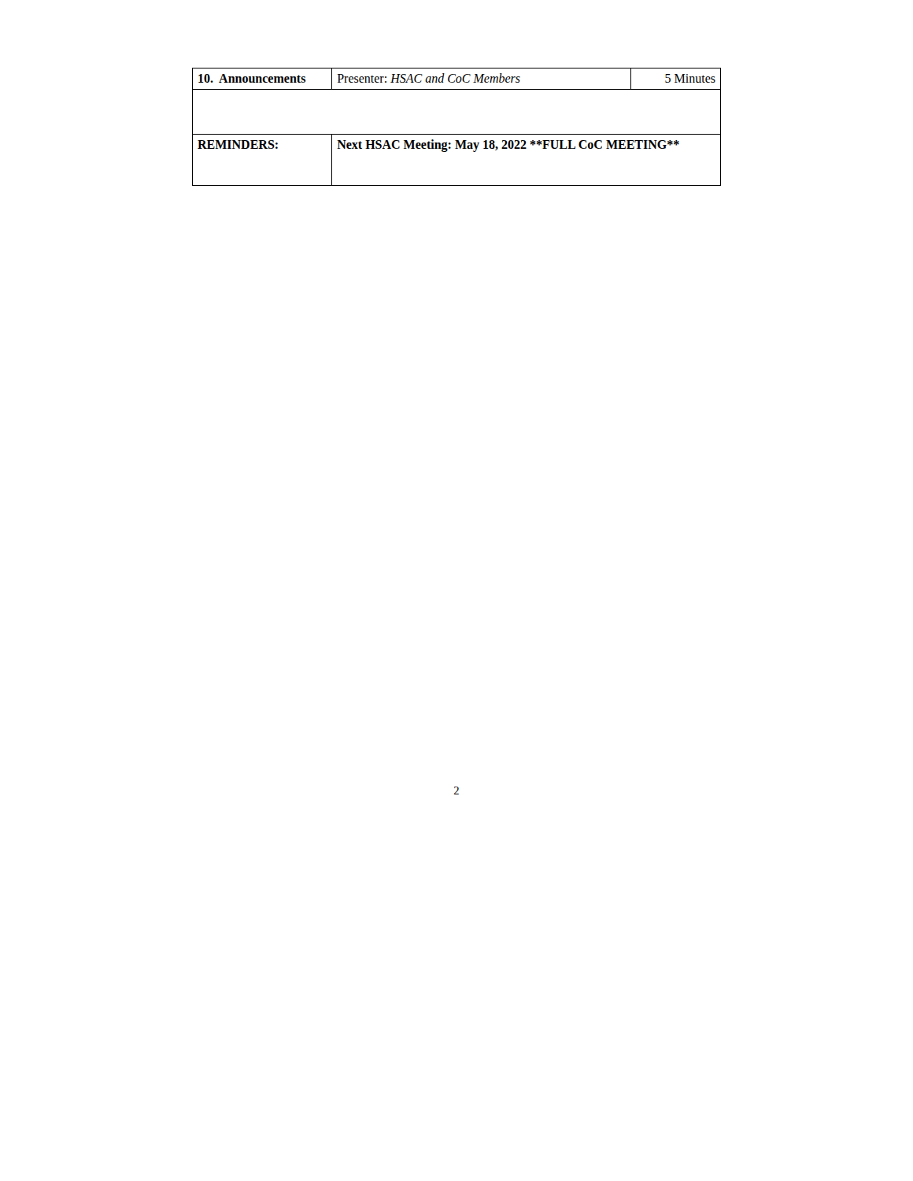| 10. Announcements | Presenter: HSAC and CoC Members | 5 Minutes |
| REMINDERS: | Next HSAC Meeting: May 18, 2022 **FULL CoC MEETING** |
2